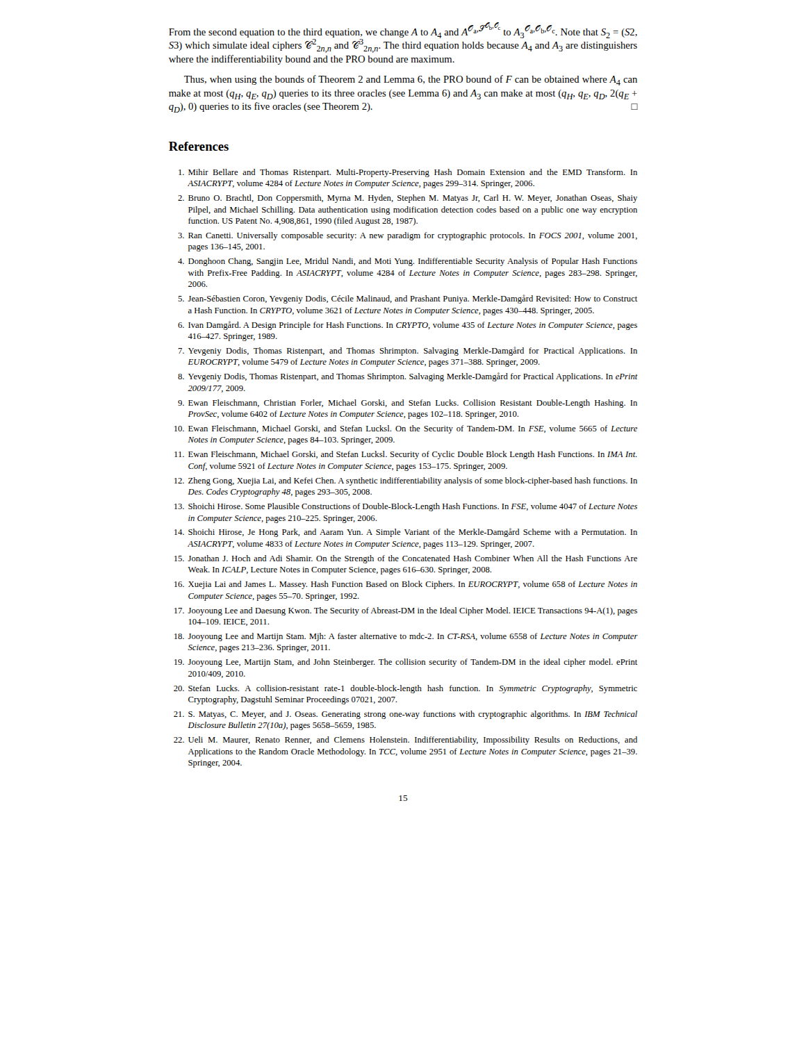From the second equation to the third equation, we change A to A4 and A𝒪a,𝒮𝒪b,𝒪c to A3𝒪a,𝒪b,𝒪c. Note that S2 = (S2, S3) which simulate ideal ciphers 𝒞22n,n and 𝒞32n,n. The third equation holds because A4 and A3 are distinguishers where the indifferentiability bound and the PRO bound are maximum.
Thus, when using the bounds of Theorem 2 and Lemma 6, the PRO bound of F can be obtained where A4 can make at most (qH, qE, qD) queries to its three oracles (see Lemma 6) and A3 can make at most (qH, qE, qD, 2(qE + qD), 0) queries to its five oracles (see Theorem 2). □
References
Mihir Bellare and Thomas Ristenpart. Multi-Property-Preserving Hash Domain Extension and the EMD Transform. In ASIACRYPT, volume 4284 of Lecture Notes in Computer Science, pages 299–314. Springer, 2006.
Bruno O. Brachtl, Don Coppersmith, Myrna M. Hyden, Stephen M. Matyas Jr, Carl H. W. Meyer, Jonathan Oseas, Shaiy Pilpel, and Michael Schilling. Data authentication using modification detection codes based on a public one way encryption function. US Patent No. 4,908,861, 1990 (filed August 28, 1987).
Ran Canetti. Universally composable security: A new paradigm for cryptographic protocols. In FOCS 2001, volume 2001, pages 136–145, 2001.
Donghoon Chang, Sangjin Lee, Mridul Nandi, and Moti Yung. Indifferentiable Security Analysis of Popular Hash Functions with Prefix-Free Padding. In ASIACRYPT, volume 4284 of Lecture Notes in Computer Science, pages 283–298. Springer, 2006.
Jean-Sébastien Coron, Yevgeniy Dodis, Cécile Malinaud, and Prashant Puniya. Merkle-Damgård Revisited: How to Construct a Hash Function. In CRYPTO, volume 3621 of Lecture Notes in Computer Science, pages 430–448. Springer, 2005.
Ivan Damgård. A Design Principle for Hash Functions. In CRYPTO, volume 435 of Lecture Notes in Computer Science, pages 416–427. Springer, 1989.
Yevgeniy Dodis, Thomas Ristenpart, and Thomas Shrimpton. Salvaging Merkle-Damgård for Practical Applications. In EUROCRYPT, volume 5479 of Lecture Notes in Computer Science, pages 371–388. Springer, 2009.
Yevgeniy Dodis, Thomas Ristenpart, and Thomas Shrimpton. Salvaging Merkle-Damgård for Practical Applications. In ePrint 2009/177, 2009.
Ewan Fleischmann, Christian Forler, Michael Gorski, and Stefan Lucks. Collision Resistant Double-Length Hashing. In ProvSec, volume 6402 of Lecture Notes in Computer Science, pages 102–118. Springer, 2010.
Ewan Fleischmann, Michael Gorski, and Stefan Lucksl. On the Security of Tandem-DM. In FSE, volume 5665 of Lecture Notes in Computer Science, pages 84–103. Springer, 2009.
Ewan Fleischmann, Michael Gorski, and Stefan Lucksl. Security of Cyclic Double Block Length Hash Functions. In IMA Int. Conf, volume 5921 of Lecture Notes in Computer Science, pages 153–175. Springer, 2009.
Zheng Gong, Xuejia Lai, and Kefei Chen. A synthetic indifferentiability analysis of some block-cipher-based hash functions. In Des. Codes Cryptography 48, pages 293–305, 2008.
Shoichi Hirose. Some Plausible Constructions of Double-Block-Length Hash Functions. In FSE, volume 4047 of Lecture Notes in Computer Science, pages 210–225. Springer, 2006.
Shoichi Hirose, Je Hong Park, and Aaram Yun. A Simple Variant of the Merkle-Damgård Scheme with a Permutation. In ASIACRYPT, volume 4833 of Lecture Notes in Computer Science, pages 113–129. Springer, 2007.
Jonathan J. Hoch and Adi Shamir. On the Strength of the Concatenated Hash Combiner When All the Hash Functions Are Weak. In ICALP, Lecture Notes in Computer Science, pages 616–630. Springer, 2008.
Xuejia Lai and James L. Massey. Hash Function Based on Block Ciphers. In EUROCRYPT, volume 658 of Lecture Notes in Computer Science, pages 55–70. Springer, 1992.
Jooyoung Lee and Daesung Kwon. The Security of Abreast-DM in the Ideal Cipher Model. IEICE Transactions 94-A(1), pages 104–109. IEICE, 2011.
Jooyoung Lee and Martijn Stam. Mjh: A faster alternative to mdc-2. In CT-RSA, volume 6558 of Lecture Notes in Computer Science, pages 213–236. Springer, 2011.
Jooyoung Lee, Martijn Stam, and John Steinberger. The collision security of Tandem-DM in the ideal cipher model. ePrint 2010/409, 2010.
Stefan Lucks. A collision-resistant rate-1 double-block-length hash function. In Symmetric Cryptography, Symmetric Cryptography, Dagstuhl Seminar Proceedings 07021, 2007.
S. Matyas, C. Meyer, and J. Oseas. Generating strong one-way functions with cryptographic algorithms. In IBM Technical Disclosure Bulletin 27(10a), pages 5658–5659, 1985.
Ueli M. Maurer, Renato Renner, and Clemens Holenstein. Indifferentiability, Impossibility Results on Reductions, and Applications to the Random Oracle Methodology. In TCC, volume 2951 of Lecture Notes in Computer Science, pages 21–39. Springer, 2004.
15